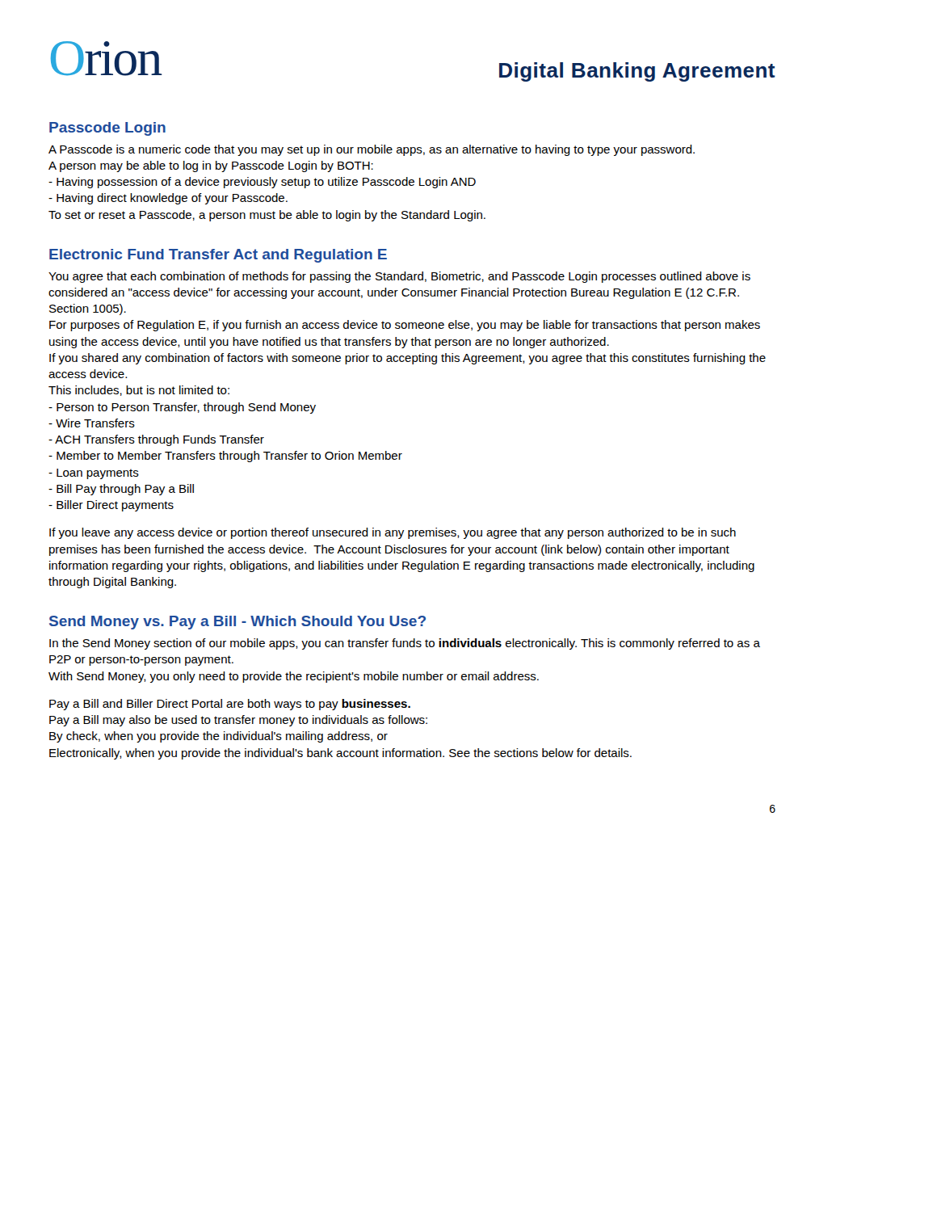Orion
Digital Banking Agreement
Passcode Login
A Passcode is a numeric code that you may set up in our mobile apps, as an alternative to having to type your password.
A person may be able to log in by Passcode Login by BOTH:
- Having possession of a device previously setup to utilize Passcode Login AND
- Having direct knowledge of your Passcode.
To set or reset a Passcode, a person must be able to login by the Standard Login.
Electronic Fund Transfer Act and Regulation E
You agree that each combination of methods for passing the Standard, Biometric, and Passcode Login processes outlined above is considered an "access device" for accessing your account, under Consumer Financial Protection Bureau Regulation E (12 C.F.R. Section 1005).
For purposes of Regulation E, if you furnish an access device to someone else, you may be liable for transactions that person makes using the access device, until you have notified us that transfers by that person are no longer authorized.
If you shared any combination of factors with someone prior to accepting this Agreement, you agree that this constitutes furnishing the access device.
This includes, but is not limited to:
- Person to Person Transfer, through Send Money
- Wire Transfers
- ACH Transfers through Funds Transfer
- Member to Member Transfers through Transfer to Orion Member
- Loan payments
- Bill Pay through Pay a Bill
- Biller Direct payments
If you leave any access device or portion thereof unsecured in any premises, you agree that any person authorized to be in such premises has been furnished the access device. The Account Disclosures for your account (link below) contain other important information regarding your rights, obligations, and liabilities under Regulation E regarding transactions made electronically, including through Digital Banking.
Send Money vs. Pay a Bill - Which Should You Use?
In the Send Money section of our mobile apps, you can transfer funds to individuals electronically. This is commonly referred to as a P2P or person-to-person payment.
With Send Money, you only need to provide the recipient's mobile number or email address.
Pay a Bill and Biller Direct Portal are both ways to pay businesses.
Pay a Bill may also be used to transfer money to individuals as follows:
By check, when you provide the individual's mailing address, or
Electronically, when you provide the individual's bank account information. See the sections below for details.
6